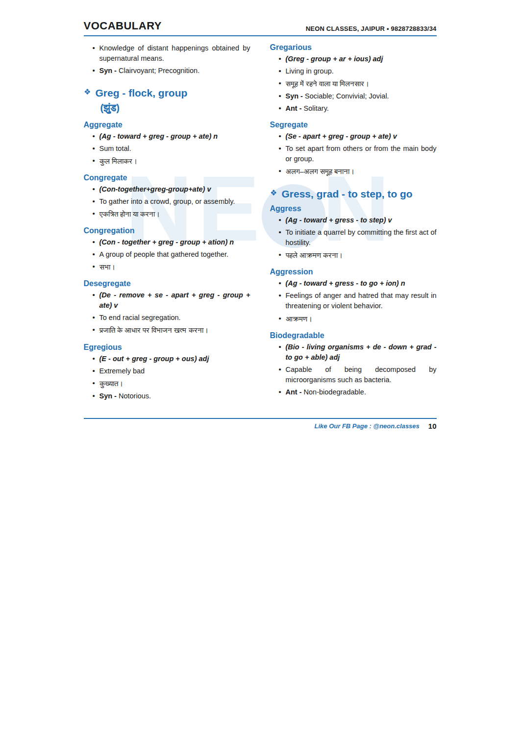VOCABULARY
NEON CLASSES, JAIPUR • 9828728833/34
NE N
Knowledge of distant happenings obtained by supernatural means.
Syn - Clairvoyant; Precognition.
❖ Greg - flock, group
(झुंड)
Aggregate
(Ag - toward + greg - group + ate) n
Sum total.
कुल मिलाकर।
Congregate
(Con-together+greg-group+ate) v
To gather into a crowd, group, or assembly.
एकत्रित होना या करना।
Congregation
(Con - together + greg - group + ation) n
A group of people that gathered together.
सभा।
Desegregate
(De - remove + se - apart + greg - group + ate) v
To end racial segregation.
प्रजाति के आधार पर विभाजन खत्म करना।
Egregious
(E - out + greg - group + ous) adj
Extremely bad
कुख्यात।
Syn - Notorious.
Gregarious
(Greg - group + ar + ious) adj
Living in group.
समूह में रहने वाला या मिलनसार।
Syn - Sociable; Convivial; Jovial.
Ant - Solitary.
Segregate
(Se - apart + greg - group + ate) v
To set apart from others or from the main body or group.
अलग–अलग समूह बनाना।
❖ Gress, grad - to step, to go
Aggress
(Ag - toward + gress - to step) v
To initiate a quarrel by committing the first act of hostility.
पहले आक्रमण करना।
Aggression
(Ag - toward + gress - to go + ion) n
Feelings of anger and hatred that may result in threatening or violent behavior.
आक्रमण।
Biodegradable
(Bio - living organisms + de - down + grad - to go + able) adj
Capable of being decomposed by microorganisms such as bacteria.
Ant - Non-biodegradable.
Like Our FB Page : @neon.classes
10